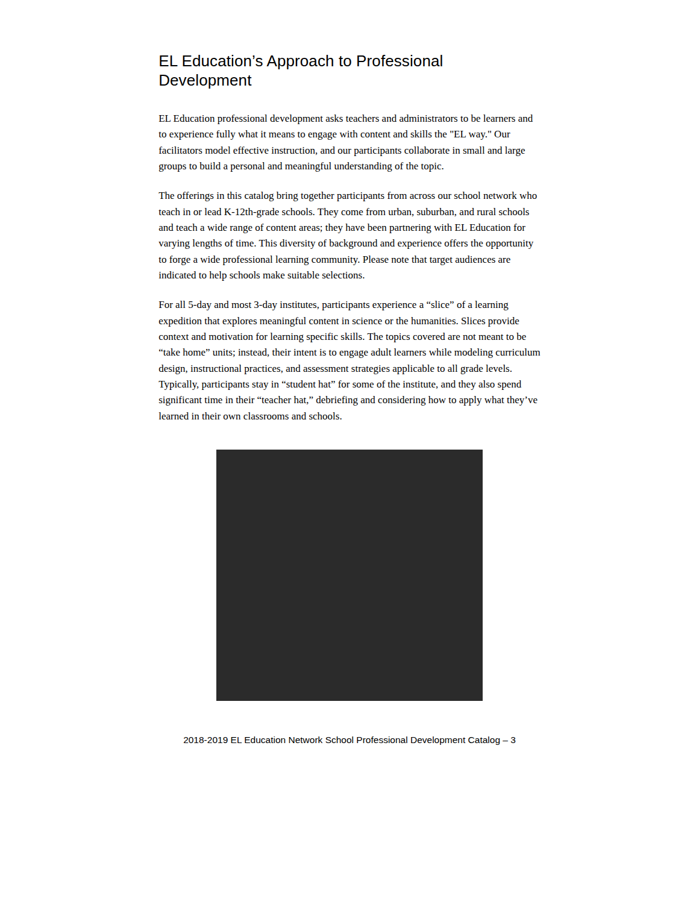EL Education’s Approach to Professional Development
EL Education professional development asks teachers and administrators to be learners and to experience fully what it means to engage with content and skills the "EL way." Our facilitators model effective instruction, and our participants collaborate in small and large groups to build a personal and meaningful understanding of the topic.
The offerings in this catalog bring together participants from across our school network who teach in or lead K-12th-grade schools. They come from urban, suburban, and rural schools and teach a wide range of content areas; they have been partnering with EL Education for varying lengths of time. This diversity of background and experience offers the opportunity to forge a wide professional learning community. Please note that target audiences are indicated to help schools make suitable selections.
For all 5-day and most 3-day institutes, participants experience a “slice” of a learning expedition that explores meaningful content in science or the humanities. Slices provide context and motivation for learning specific skills. The topics covered are not meant to be “take home” units; instead, their intent is to engage adult learners while modeling curriculum design, instructional practices, and assessment strategies applicable to all grade levels. Typically, participants stay in “student hat” for some of the institute, and they also spend significant time in their “teacher hat,” debriefing and considering how to apply what they’ve learned in their own classrooms and schools.
2018-2019 EL Education Network School Professional Development Catalog – 3